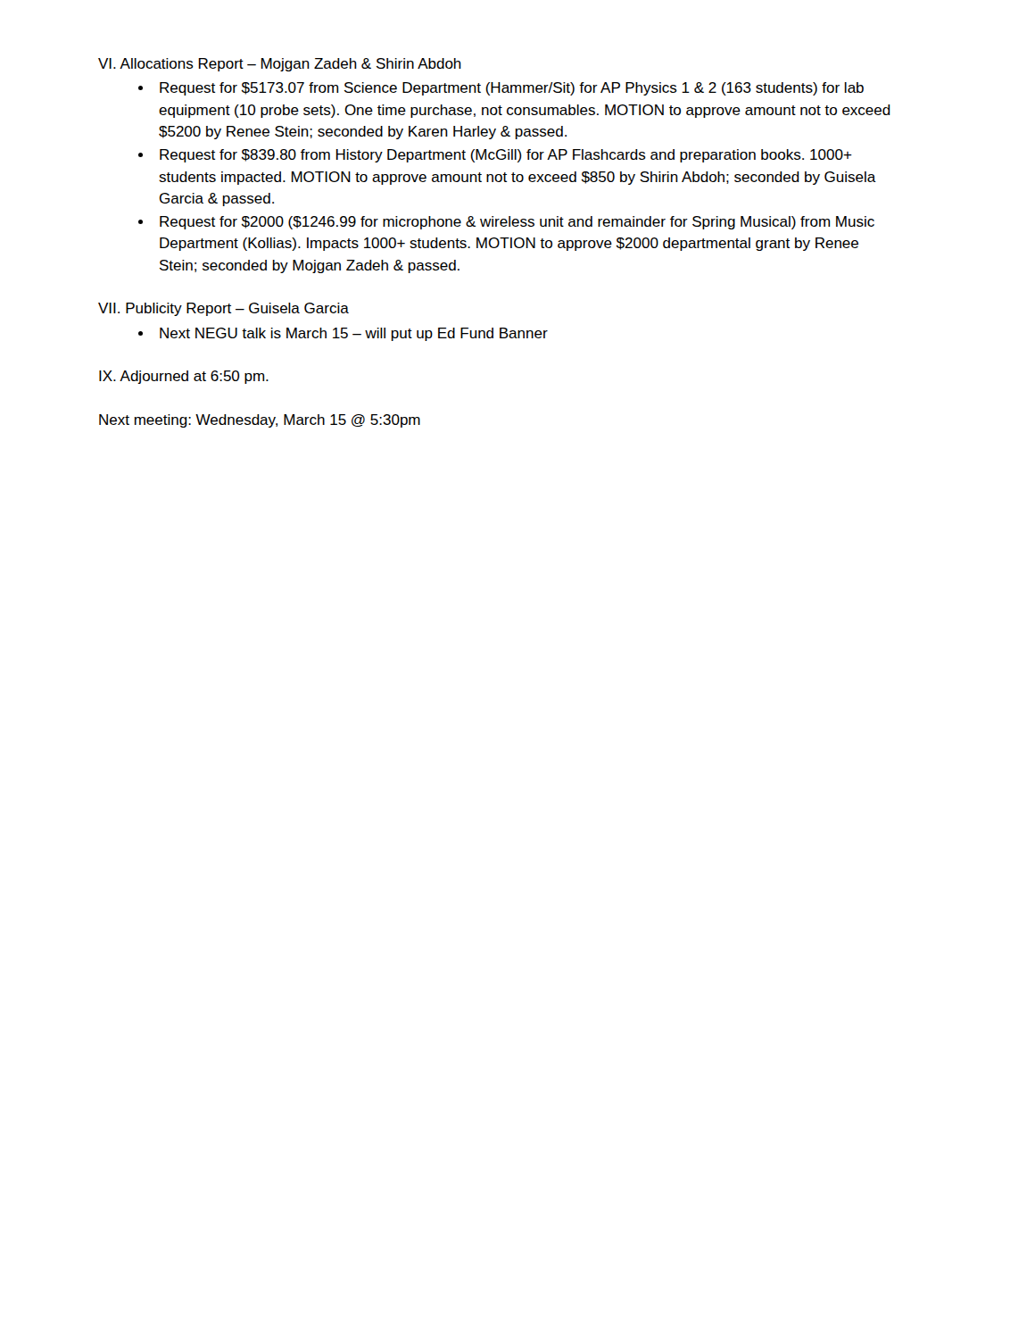VI. Allocations Report – Mojgan Zadeh & Shirin Abdoh
Request for $5173.07 from Science Department (Hammer/Sit) for AP Physics 1 & 2 (163 students) for lab equipment (10 probe sets). One time purchase, not consumables. MOTION to approve amount not to exceed $5200 by Renee Stein; seconded by Karen Harley & passed.
Request for $839.80 from History Department (McGill) for AP Flashcards and preparation books. 1000+ students impacted. MOTION to approve amount not to exceed $850 by Shirin Abdoh; seconded by Guisela Garcia & passed.
Request for $2000 ($1246.99 for microphone & wireless unit and remainder for Spring Musical) from Music Department (Kollias). Impacts 1000+ students. MOTION to approve $2000 departmental grant by Renee Stein; seconded by Mojgan Zadeh & passed.
VII. Publicity Report – Guisela Garcia
Next NEGU talk is March 15 – will put up Ed Fund Banner
IX. Adjourned at 6:50 pm.
Next meeting: Wednesday, March 15 @ 5:30pm